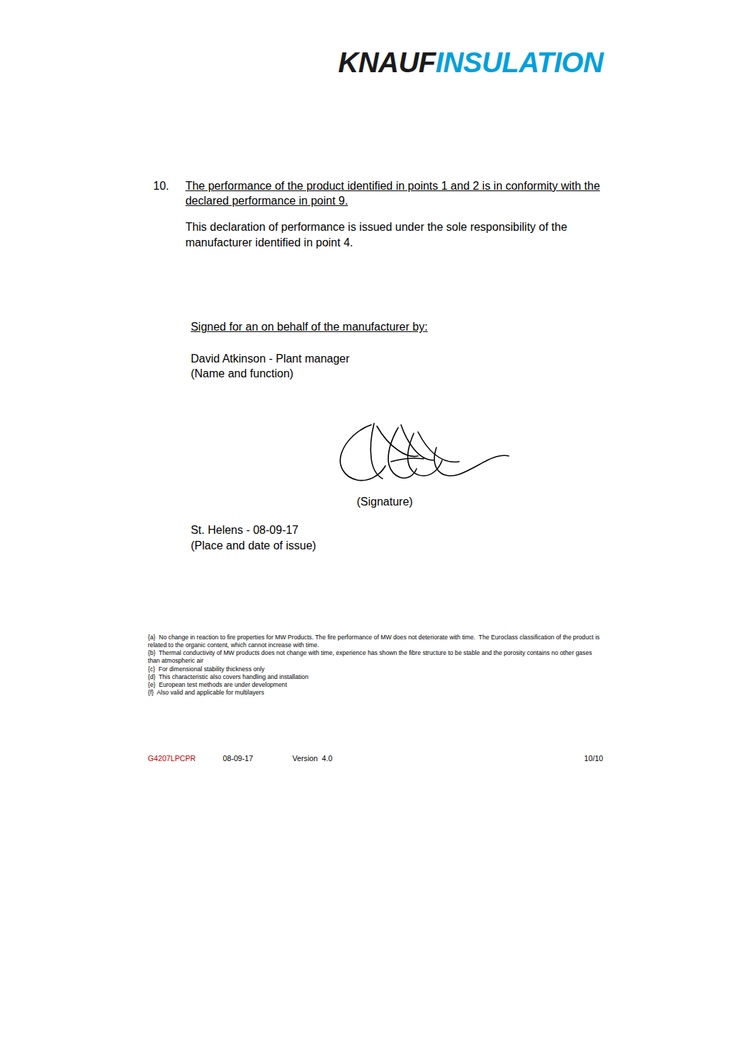KNAUF INSULATION
10.
The performance of the product identified in points 1 and 2 is in conformity with the declared performance in point 9.
This declaration of performance is issued under the sole responsibility of the manufacturer identified in point 4.
Signed for an on behalf of the manufacturer by:
David Atkinson - Plant manager
(Name and function)
(Signature)
St. Helens - 08-09-17
(Place and date of issue)
{a} No change in reaction to fire properties for MW Products. The fire performance of MW does not deteriorate with time. The Euroclass classification of the product is related to the organic content, which cannot increase with time.
{b} Thermal conductivity of MW products does not change with time, experience has shown the fibre structure to be stable and the porosity contains no other gases than atmospheric air
{c} For dimensional stability thickness only
{d} This characteristic also covers handling and installation
{e} European test methods are under development
{f} Also valid and applicable for multilayers
G4207LPCPR 08-09-17 Version 4.0
10/10